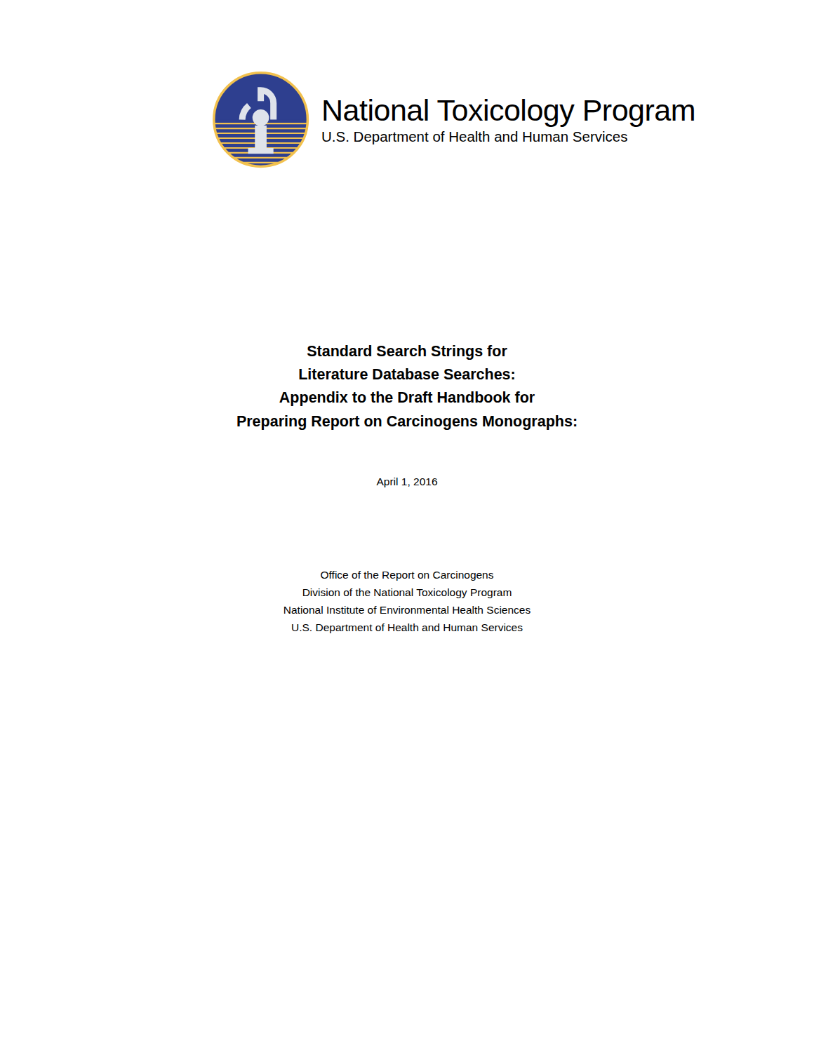National Toxicology Program
U.S. Department of Health and Human Services
Standard Search Strings for Literature Database Searches: Appendix to the Draft Handbook for Preparing Report on Carcinogens Monographs:
April 1, 2016
Office of the Report on Carcinogens
Division of the National Toxicology Program
National Institute of Environmental Health Sciences
U.S. Department of Health and Human Services